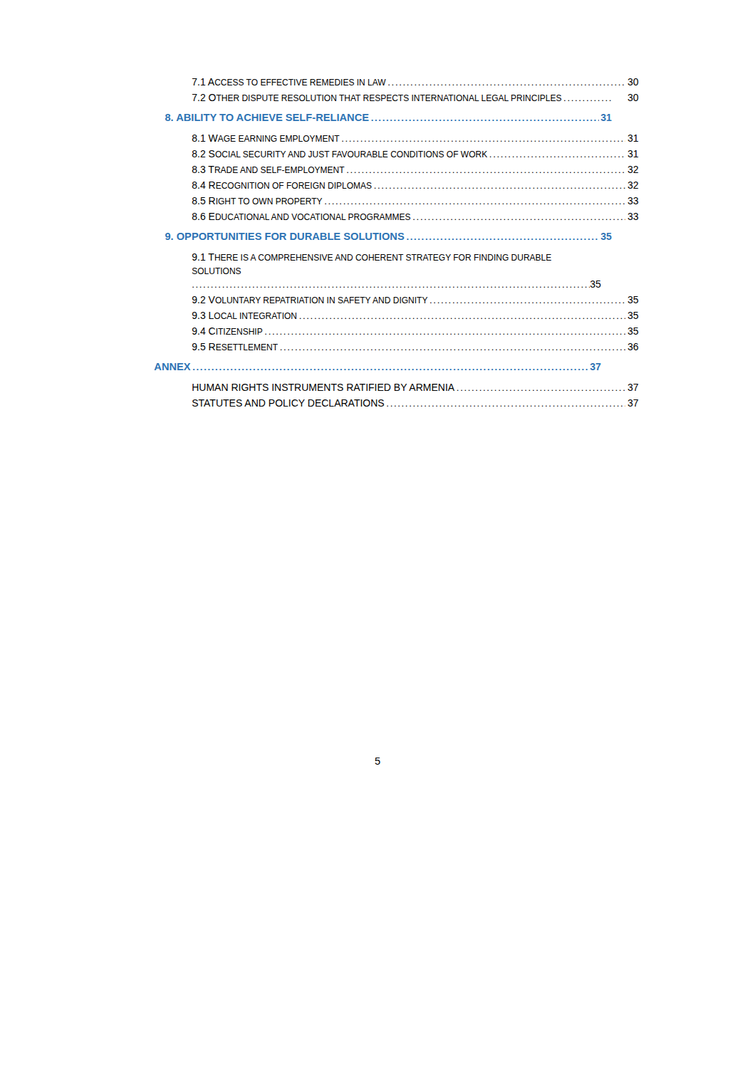7.1 ACCESS TO EFFECTIVE REMEDIES IN LAW .................................................................................................. 30
7.2 OTHER DISPUTE RESOLUTION THAT RESPECTS INTERNATIONAL LEGAL PRINCIPLES ............. 30
8. ABILITY TO ACHIEVE SELF-RELIANCE ....................................................................................... 31
8.1 WAGE EARNING EMPLOYMENT ......................................................................................... 31
8.2 SOCIAL SECURITY AND JUST FAVOURABLE CONDITIONS OF WORK ............................................ 31
8.3 TRADE AND SELF-EMPLOYMENT ..................................................................................... 32
8.4 RECOGNITION OF FOREIGN DIPLOMAS ............................................................................. 32
8.5 RIGHT TO OWN PROPERTY ............................................................................................. 33
8.6 EDUCATIONAL AND VOCATIONAL PROGRAMMES ......................................................................... 33
9. OPPORTUNITIES FOR DURABLE SOLUTIONS ......................................................................... 35
9.1 THERE IS A COMPREHENSIVE AND COHERENT STRATEGY FOR FINDING DURABLE SOLUTIONS ................................................................................................................................................. 35
9.2 VOLUNTARY REPATRIATION IN SAFETY AND DIGNITY ..................................................................... 35
9.3 LOCAL INTEGRATION ......................................................................................................... 35
9.4 CITIZENSHIP ......................................................................................................................... 35
9.5 RESETTLEMENT ..................................................................................................................... 36
ANNEX ................................................................................................................................................. 37
HUMAN RIGHTS INSTRUMENTS RATIFIED BY ARMENIA ..................................................... 37
STATUTES AND POLICY DECLARATIONS .................................................................... 37
5